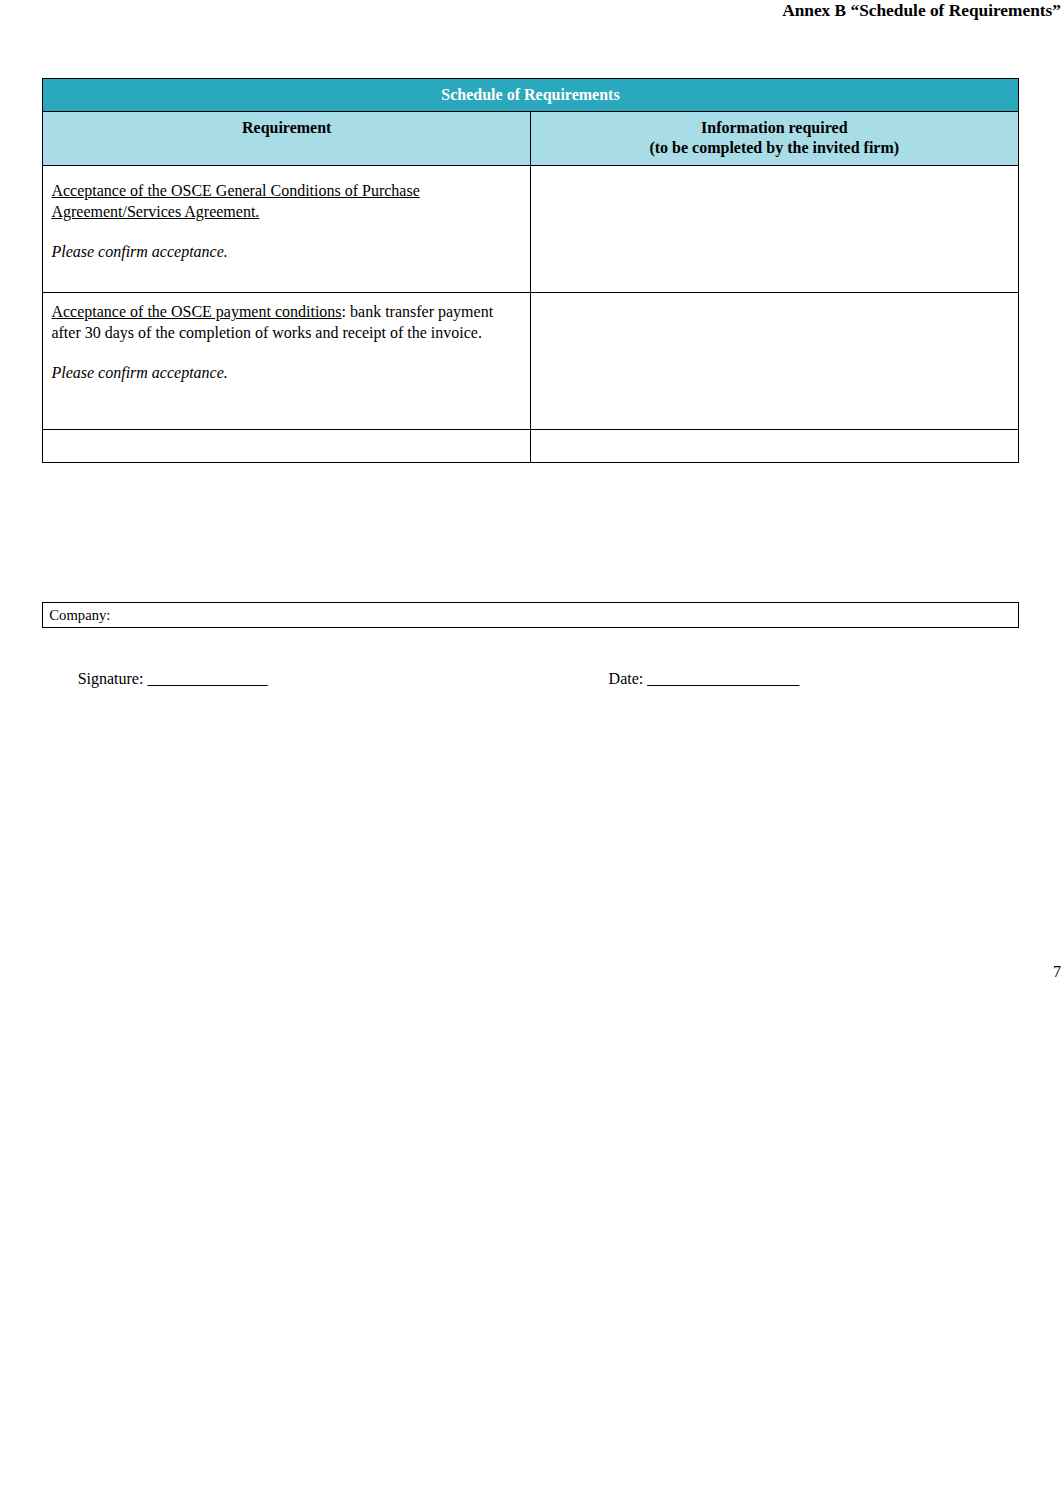Annex B “Schedule of Requirements”
| Schedule of Requirements |
| --- |
| Requirement | Information required (to be completed by the invited firm) |
| Acceptance of the OSCE General Conditions of Purchase Agreement/Services Agreement. Please confirm acceptance. | |
| Acceptance of the OSCE payment conditions : bank transfer payment after 30 days of the completion of works and receipt of the invoice. Please confirm acceptance. | |
Company:
Signature: _______________
Date: ___________________
7